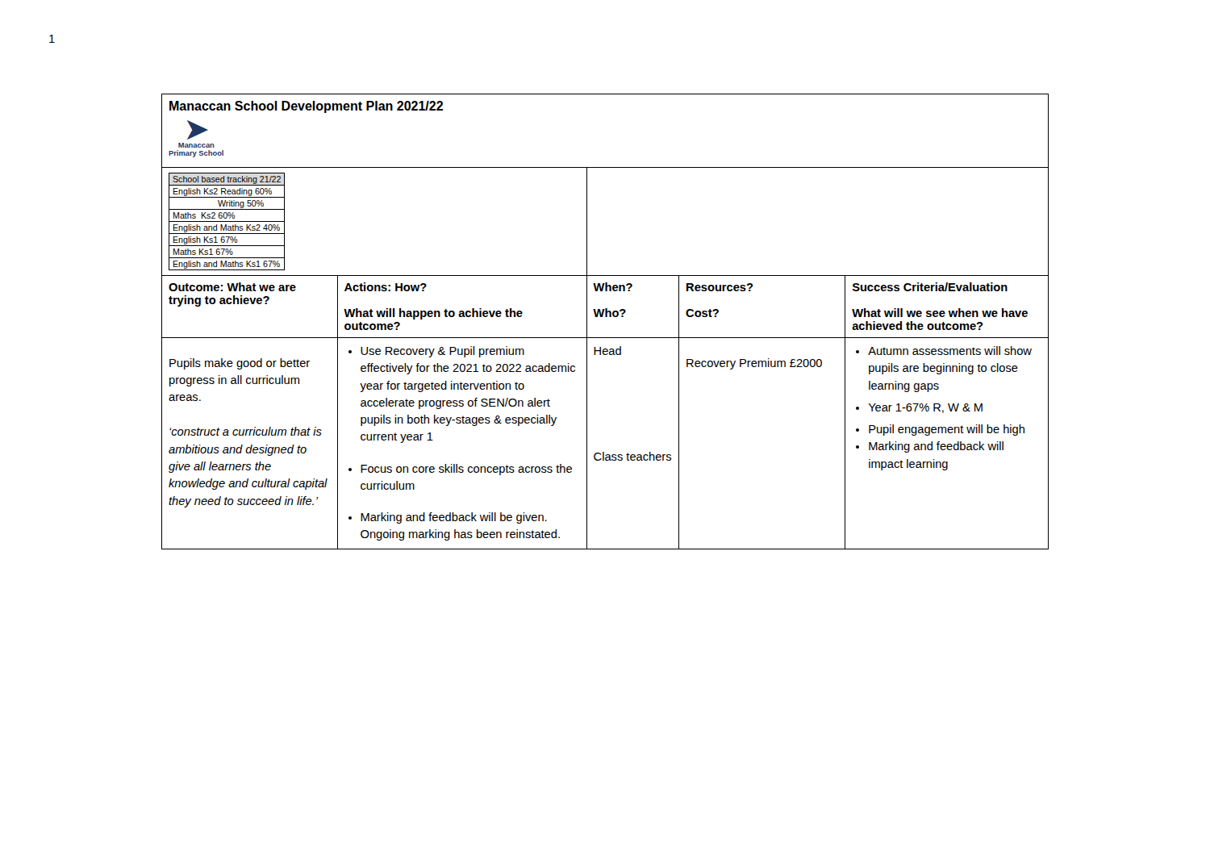1
| Manaccan School Development Plan 2021/22 ➤ Manaccan Primary School |
| / School based tracking 21/22 / / English Ks2 Reading 60% / / Writing 50% / / Maths Ks2 60% / / English and Maths Ks2 40% / / English Ks1 67% / / Maths Ks1 67% / / English and Maths Ks1 67% / | |
| Outcome: What we are trying to achieve? | Actions: How? What will happen to achieve the outcome? | When? Who? | Resources? Cost? | Success Criteria/Evaluation What will we see when we have achieved the outcome? |
| Pupils make good or better progress in all curriculum areas. ‘construct a curriculum that is ambitious and designed to give all learners the knowledge and cultural capital they need to succeed in life.’ | Use Recovery & Pupil premium effectively for the 2021 to 2022 academic year for targeted intervention to accelerate progress of SEN/On alert pupils in both key-stages & especially current year 1 Focus on core skills concepts across the curriculum Marking and feedback will be given. Ongoing marking has been reinstated. | Head Class teachers | Recovery Premium £2000 | Autumn assessments will show pupils are beginning to close learning gaps Year 1-67% R, W & M Pupil engagement will be high Marking and feedback will impact learning |